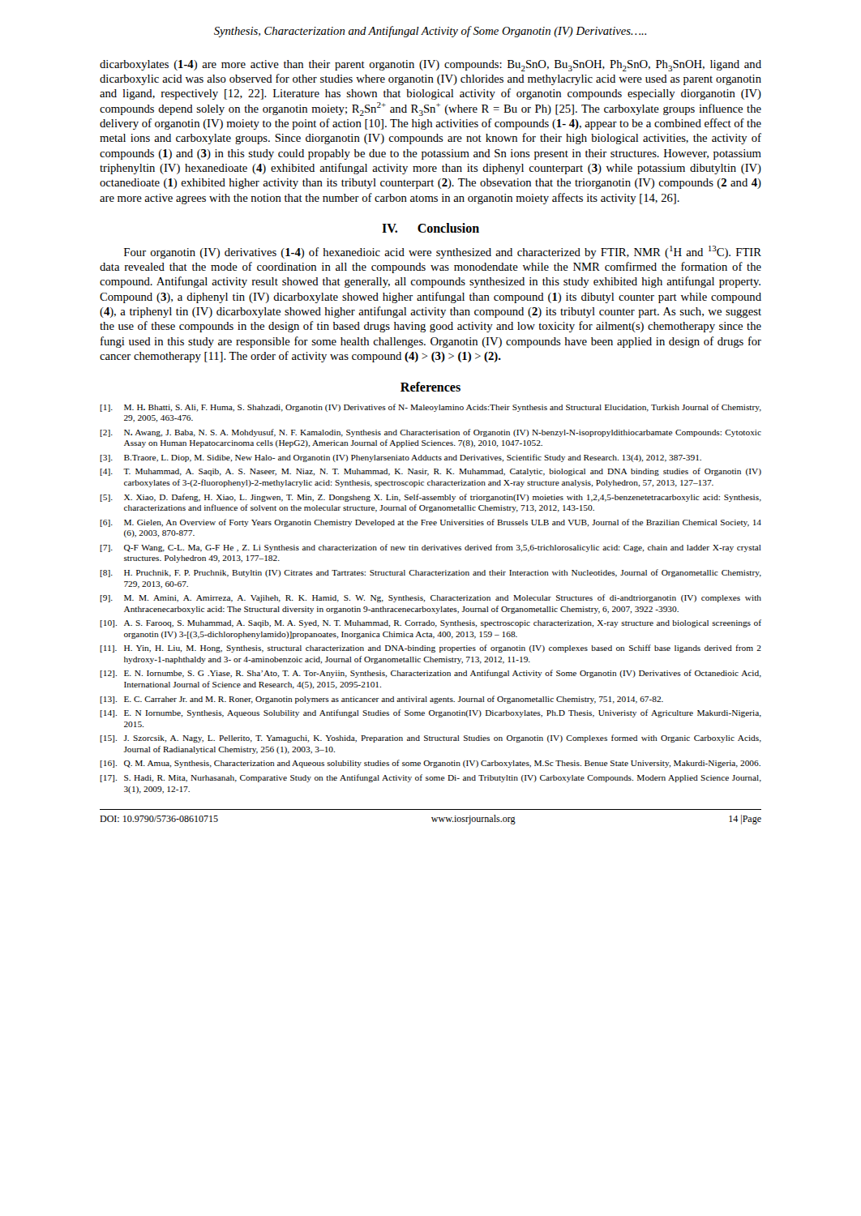Synthesis, Characterization and Antifungal Activity of Some Organotin (IV) Derivatives…..
dicarboxylates (1-4) are more active than their parent organotin (IV) compounds: Bu2SnO, Bu3SnOH, Ph2SnO, Ph3SnOH, ligand and dicarboxylic acid was also observed for other studies where organotin (IV) chlorides and methylacrylic acid were used as parent organotin and ligand, respectively [12, 22]. Literature has shown that biological activity of organotin compounds especially diorganotin (IV) compounds depend solely on the organotin moiety; R2Sn2+ and R3Sn+ (where R = Bu or Ph) [25]. The carboxylate groups influence the delivery of organotin (IV) moiety to the point of action [10]. The high activities of compounds (1- 4), appear to be a combined effect of the metal ions and carboxylate groups. Since diorganotin (IV) compounds are not known for their high biological activities, the activity of compounds (1) and (3) in this study could propably be due to the potassium and Sn ions present in their structures. However, potassium triphenyltin (IV) hexanedioate (4) exhibited antifungal activity more than its diphenyl counterpart (3) while potassium dibutyltin (IV) octanedioate (1) exhibited higher activity than its tributyl counterpart (2). The obsevation that the triorganotin (IV) compounds (2 and 4) are more active agrees with the notion that the number of carbon atoms in an organotin moiety affects its activity [14, 26].
IV. Conclusion
Four organotin (IV) derivatives (1-4) of hexanedioic acid were synthesized and characterized by FTIR, NMR (1H and 13C). FTIR data revealed that the mode of coordination in all the compounds was monodendate while the NMR comfirmed the formation of the compound. Antifungal activity result showed that generally, all compounds synthesized in this study exhibited high antifungal property. Compound (3), a diphenyl tin (IV) dicarboxylate showed higher antifungal than compound (1) its dibutyl counter part while compound (4), a triphenyl tin (IV) dicarboxylate showed higher antifungal activity than compound (2) its tributyl counter part. As such, we suggest the use of these compounds in the design of tin based drugs having good activity and low toxicity for ailment(s) chemotherapy since the fungi used in this study are responsible for some health challenges. Organotin (IV) compounds have been applied in design of drugs for cancer chemotherapy [11]. The order of activity was compound (4) > (3) > (1) > (2).
References
M. H. Bhatti, S. Ali, F. Huma, S. Shahzadi, Organotin (IV) Derivatives of N- Maleoylamino Acids:Their Synthesis and Structural Elucidation, Turkish Journal of Chemistry, 29, 2005, 463-476.
N. Awang, J. Baba, N. S. A. Mohdyusuf, N. F. Kamalodin, Synthesis and Characterisation of Organotin (IV) N-benzyl-N-isopropyldithiocarbamate Compounds: Cytotoxic Assay on Human Hepatocarcinoma cells (HepG2), American Journal of Applied Sciences. 7(8), 2010, 1047-1052.
B.Traore, L. Diop, M. Sidibe, New Halo- and Organotin (IV) Phenylarseniato Adducts and Derivatives, Scientific Study and Research. 13(4), 2012, 387-391.
T. Muhammad, A. Saqib, A. S. Naseer, M. Niaz, N. T. Muhammad, K. Nasir, R. K. Muhammad, Catalytic, biological and DNA binding studies of Organotin (IV) carboxylates of 3-(2-fluorophenyl)-2-methylacrylic acid: Synthesis, spectroscopic characterization and X-ray structure analysis, Polyhedron, 57, 2013, 127–137.
X. Xiao, D. Dafeng, H. Xiao, L. Jingwen, T. Min, Z. Dongsheng X. Lin, Self-assembly of triorganotin(IV) moieties with 1,2,4,5-benzenetetracarboxylic acid: Synthesis, characterizations and influence of solvent on the molecular structure, Journal of Organometallic Chemistry, 713, 2012, 143-150.
M. Gielen, An Overview of Forty Years Organotin Chemistry Developed at the Free Universities of Brussels ULB and VUB, Journal of the Brazilian Chemical Society, 14 (6), 2003, 870-877.
Q-F Wang, C-L. Ma, G-F He , Z. Li Synthesis and characterization of new tin derivatives derived from 3,5,6-trichlorosalicylic acid: Cage, chain and ladder X-ray crystal structures. Polyhedron 49, 2013, 177–182.
H. Pruchnik, F. P. Pruchnik, Butyltin (IV) Citrates and Tartrates: Structural Characterization and their Interaction with Nucleotides, Journal of Organometallic Chemistry, 729, 2013, 60-67.
M. M. Amini, A. Amirreza, A. Vajiheh, R. K. Hamid, S. W. Ng, Synthesis, Characterization and Molecular Structures of di-andtriorganotin (IV) complexes with Anthracenecarboxylic acid: The Structural diversity in organotin 9-anthracenecarboxylates, Journal of Organometallic Chemistry, 6, 2007, 3922 -3930.
A. S. Farooq, S. Muhammad, A. Saqib, M. A. Syed, N. T. Muhammad, R. Corrado, Synthesis, spectroscopic characterization, X-ray structure and biological screenings of organotin (IV) 3-[(3,5-dichlorophenylamido)]propanoates, Inorganica Chimica Acta, 400, 2013, 159 – 168.
H. Yin, H. Liu, M. Hong, Synthesis, structural characterization and DNA-binding properties of organotin (IV) complexes based on Schiff base ligands derived from 2 hydroxy-1-naphthaldy and 3- or 4-aminobenzoic acid, Journal of Organometallic Chemistry, 713, 2012, 11-19.
E. N. Iornumbe, S. G .Yiase, R. Sha’Ato, T. A. Tor-Anyiin, Synthesis, Characterization and Antifungal Activity of Some Organotin (IV) Derivatives of Octanedioic Acid, International Journal of Science and Research, 4(5), 2015, 2095-2101.
E. C. Carraher Jr. and M. R. Roner, Organotin polymers as anticancer and antiviral agents. Journal of Organometallic Chemistry, 751, 2014, 67-82.
E. N Iornumbe, Synthesis, Aqueous Solubility and Antifungal Studies of Some Organotin(IV) Dicarboxylates, Ph.D Thesis, Univeristy of Agriculture Makurdi-Nigeria, 2015.
J. Szorcsik, A. Nagy, L. Pellerito, T. Yamaguchi, K. Yoshida, Preparation and Structural Studies on Organotin (IV) Complexes formed with Organic Carboxylic Acids, Journal of Radianalytical Chemistry, 256 (1), 2003, 3–10.
Q. M. Amua, Synthesis, Characterization and Aqueous solubility studies of some Organotin (IV) Carboxylates, M.Sc Thesis. Benue State University, Makurdi-Nigeria, 2006.
S. Hadi, R. Mita, Nurhasanah, Comparative Study on the Antifungal Activity of some Di- and Tributyltin (IV) Carboxylate Compounds. Modern Applied Science Journal, 3(1), 2009, 12-17.
DOI: 10.9790/5736-08610715 www.iosrjournals.org 14 |Page